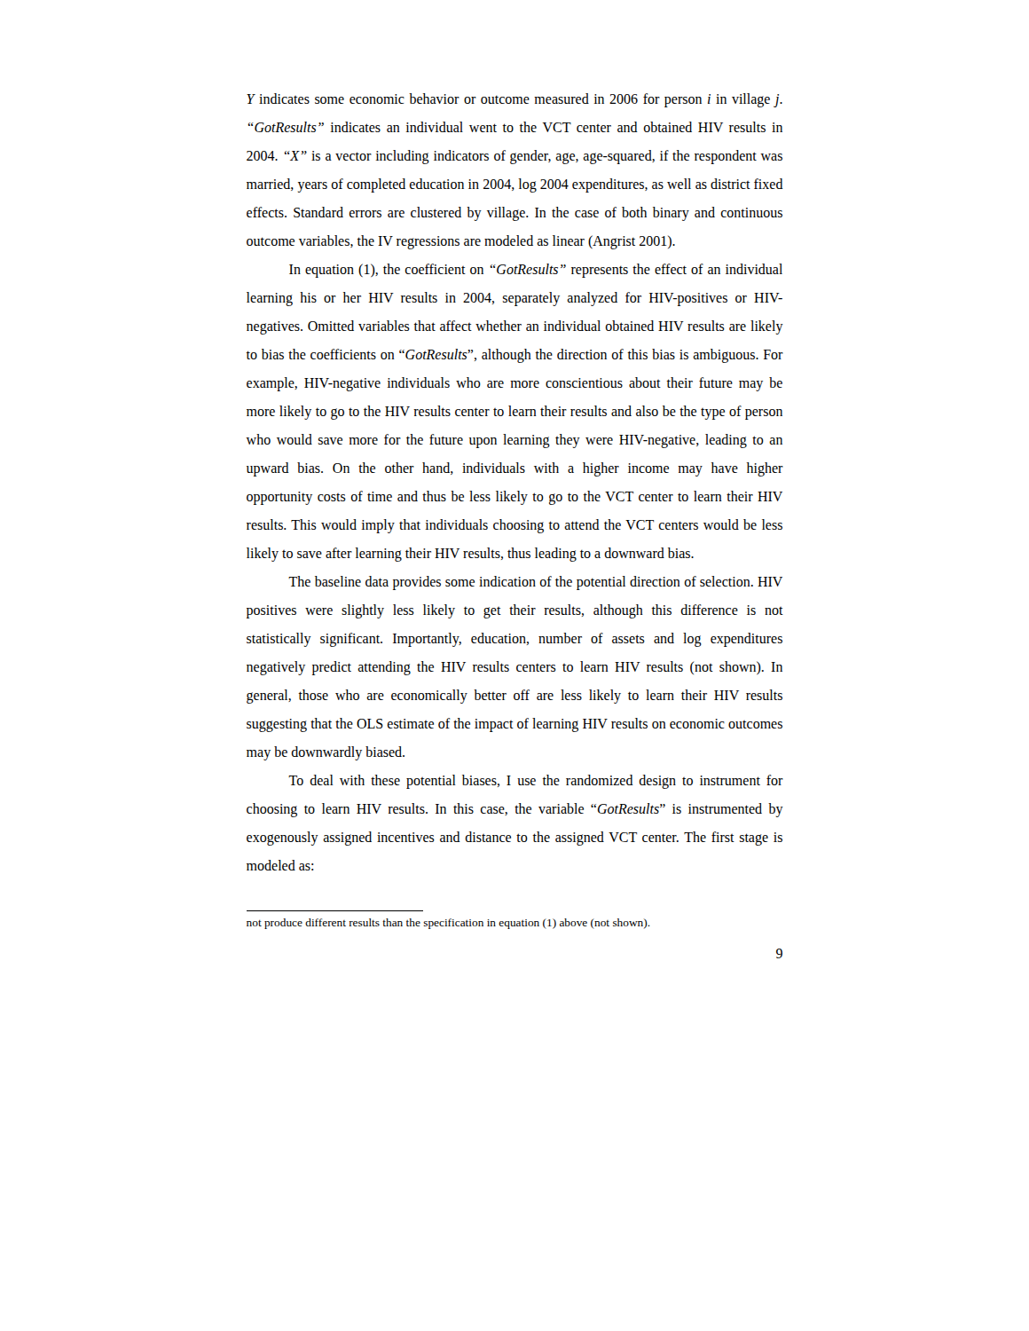Y indicates some economic behavior or outcome measured in 2006 for person i in village j. “GotResults” indicates an individual went to the VCT center and obtained HIV results in 2004. “X” is a vector including indicators of gender, age, age-squared, if the respondent was married, years of completed education in 2004, log 2004 expenditures, as well as district fixed effects. Standard errors are clustered by village. In the case of both binary and continuous outcome variables, the IV regressions are modeled as linear (Angrist 2001).
In equation (1), the coefficient on “GotResults” represents the effect of an individual learning his or her HIV results in 2004, separately analyzed for HIV-positives or HIV-negatives. Omitted variables that affect whether an individual obtained HIV results are likely to bias the coefficients on “GotResults”, although the direction of this bias is ambiguous. For example, HIV-negative individuals who are more conscientious about their future may be more likely to go to the HIV results center to learn their results and also be the type of person who would save more for the future upon learning they were HIV-negative, leading to an upward bias. On the other hand, individuals with a higher income may have higher opportunity costs of time and thus be less likely to go to the VCT center to learn their HIV results. This would imply that individuals choosing to attend the VCT centers would be less likely to save after learning their HIV results, thus leading to a downward bias.
The baseline data provides some indication of the potential direction of selection. HIV positives were slightly less likely to get their results, although this difference is not statistically significant. Importantly, education, number of assets and log expenditures negatively predict attending the HIV results centers to learn HIV results (not shown). In general, those who are economically better off are less likely to learn their HIV results suggesting that the OLS estimate of the impact of learning HIV results on economic outcomes may be downwardly biased.
To deal with these potential biases, I use the randomized design to instrument for choosing to learn HIV results. In this case, the variable “GotResults” is instrumented by exogenously assigned incentives and distance to the assigned VCT center. The first stage is modeled as:
not produce different results than the specification in equation (1) above (not shown).
9